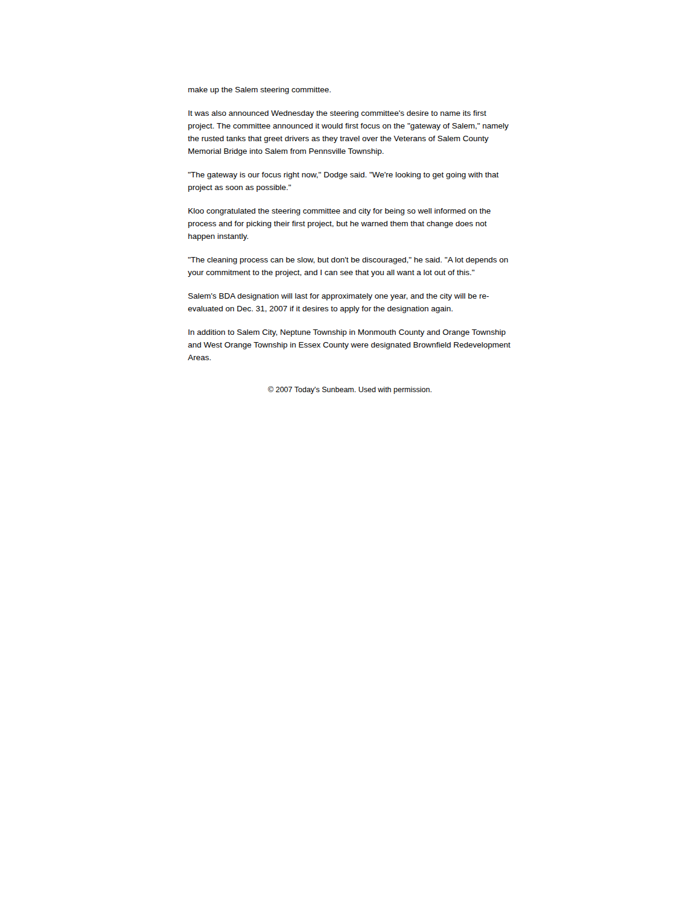make up the Salem steering committee.
It was also announced Wednesday the steering committee's desire to name its first project. The committee announced it would first focus on the "gateway of Salem," namely the rusted tanks that greet drivers as they travel over the Veterans of Salem County Memorial Bridge into Salem from Pennsville Township.
"The gateway is our focus right now," Dodge said. "We're looking to get going with that project as soon as possible."
Kloo congratulated the steering committee and city for being so well informed on the process and for picking their first project, but he warned them that change does not happen instantly.
"The cleaning process can be slow, but don't be discouraged," he said. "A lot depends on your commitment to the project, and I can see that you all want a lot out of this."
Salem's BDA designation will last for approximately one year, and the city will be re-evaluated on Dec. 31, 2007 if it desires to apply for the designation again.
In addition to Salem City, Neptune Township in Monmouth County and Orange Township and West Orange Township in Essex County were designated Brownfield Redevelopment Areas.
© 2007 Today's Sunbeam. Used with permission.